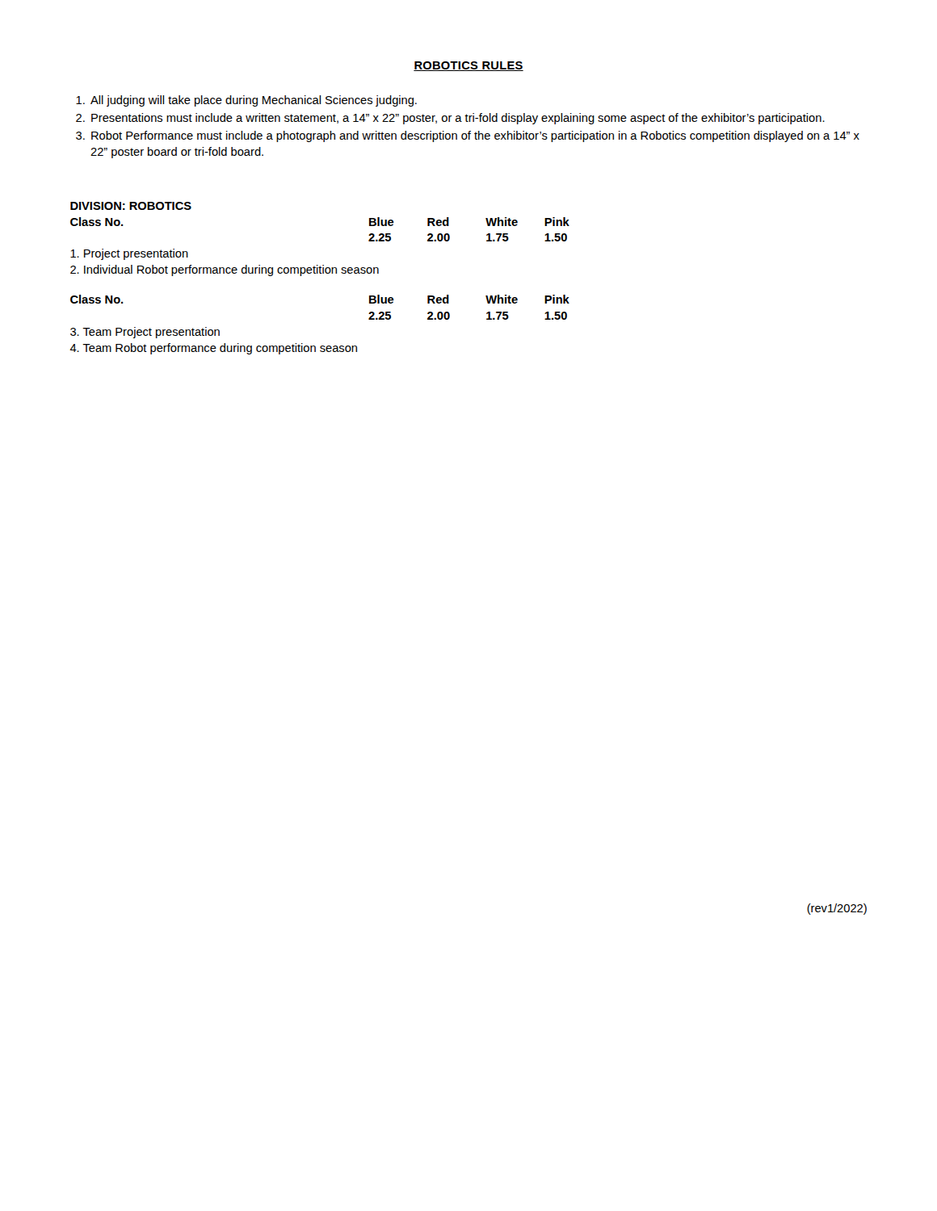ROBOTICS RULES
All judging will take place during Mechanical Sciences judging.
Presentations must include a written statement, a 14” x 22” poster, or a tri-fold display explaining some aspect of the exhibitor’s participation.
Robot Performance must include a photograph and written description of the exhibitor’s participation in a Robotics competition displayed on a 14” x 22” poster board or tri-fold board.
DIVISION: ROBOTICS
| Class No. | Blue | Red | White | Pink |
| --- | --- | --- | --- | --- |
| | 2.25 | 2.00 | 1.75 | 1.50 |
| 1. Project presentation |
| 2. Individual Robot performance during competition season |
| Class No. | Blue | Red | White | Pink |
| | 2.25 | 2.00 | 1.75 | 1.50 |
| 3. Team Project presentation |
| 4. Team Robot performance during competition season |
(rev1/2022)